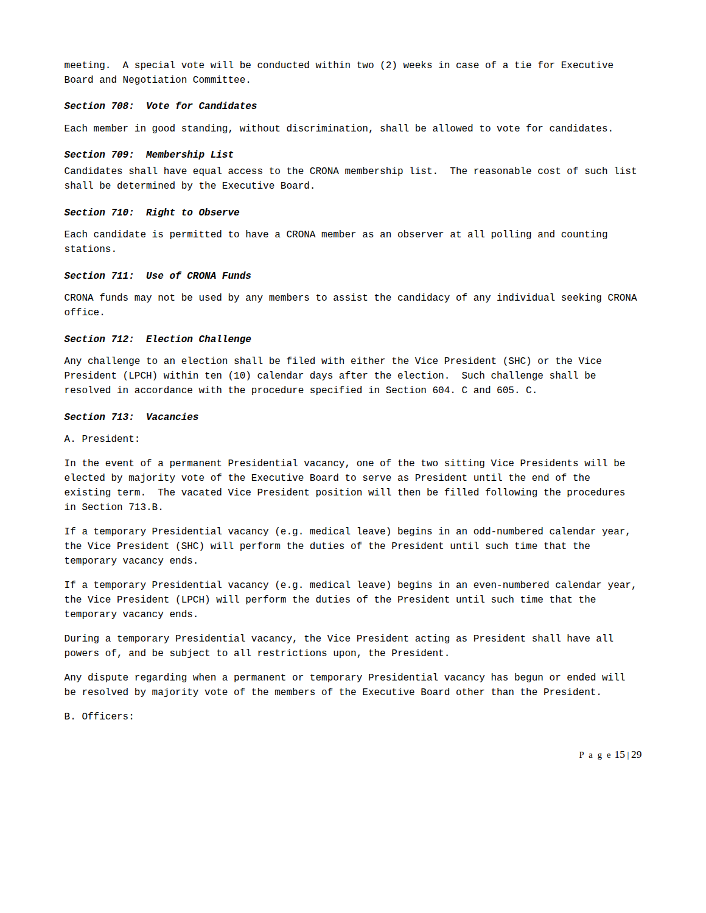meeting. A special vote will be conducted within two (2) weeks in case of a tie for Executive Board and Negotiation Committee.
Section 708: Vote for Candidates
Each member in good standing, without discrimination, shall be allowed to vote for candidates.
Section 709: Membership List
Candidates shall have equal access to the CRONA membership list. The reasonable cost of such list shall be determined by the Executive Board.
Section 710: Right to Observe
Each candidate is permitted to have a CRONA member as an observer at all polling and counting stations.
Section 711: Use of CRONA Funds
CRONA funds may not be used by any members to assist the candidacy of any individual seeking CRONA office.
Section 712: Election Challenge
Any challenge to an election shall be filed with either the Vice President (SHC) or the Vice President (LPCH) within ten (10) calendar days after the election. Such challenge shall be resolved in accordance with the procedure specified in Section 604. C and 605. C.
Section 713: Vacancies
A. President:
In the event of a permanent Presidential vacancy, one of the two sitting Vice Presidents will be elected by majority vote of the Executive Board to serve as President until the end of the existing term. The vacated Vice President position will then be filled following the procedures in Section 713.B.
If a temporary Presidential vacancy (e.g. medical leave) begins in an odd-numbered calendar year, the Vice President (SHC) will perform the duties of the President until such time that the temporary vacancy ends.
If a temporary Presidential vacancy (e.g. medical leave) begins in an even-numbered calendar year, the Vice President (LPCH) will perform the duties of the President until such time that the temporary vacancy ends.
During a temporary Presidential vacancy, the Vice President acting as President shall have all powers of, and be subject to all restrictions upon, the President.
Any dispute regarding when a permanent or temporary Presidential vacancy has begun or ended will be resolved by majority vote of the members of the Executive Board other than the President.
B. Officers:
P a g e 15 | 29